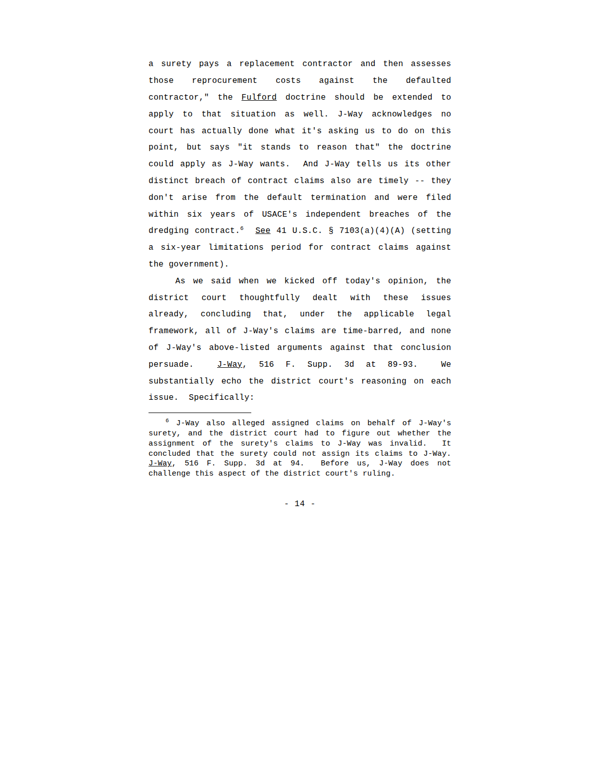a surety pays a replacement contractor and then assesses those reprocurement costs against the defaulted contractor," the Fulford doctrine should be extended to apply to that situation as well. J-Way acknowledges no court has actually done what it's asking us to do on this point, but says "it stands to reason that" the doctrine could apply as J-Way wants. And J-Way tells us its other distinct breach of contract claims also are timely -- they don't arise from the default termination and were filed within six years of USACE's independent breaches of the dredging contract.6 See 41 U.S.C. § 7103(a)(4)(A) (setting a six-year limitations period for contract claims against the government).
As we said when we kicked off today's opinion, the district court thoughtfully dealt with these issues already, concluding that, under the applicable legal framework, all of J-Way's claims are time-barred, and none of J-Way's above-listed arguments against that conclusion persuade. J-Way, 516 F. Supp. 3d at 89-93. We substantially echo the district court's reasoning on each issue. Specifically:
6 J-Way also alleged assigned claims on behalf of J-Way's surety, and the district court had to figure out whether the assignment of the surety's claims to J-Way was invalid. It concluded that the surety could not assign its claims to J-Way. J-Way, 516 F. Supp. 3d at 94. Before us, J-Way does not challenge this aspect of the district court's ruling.
- 14 -